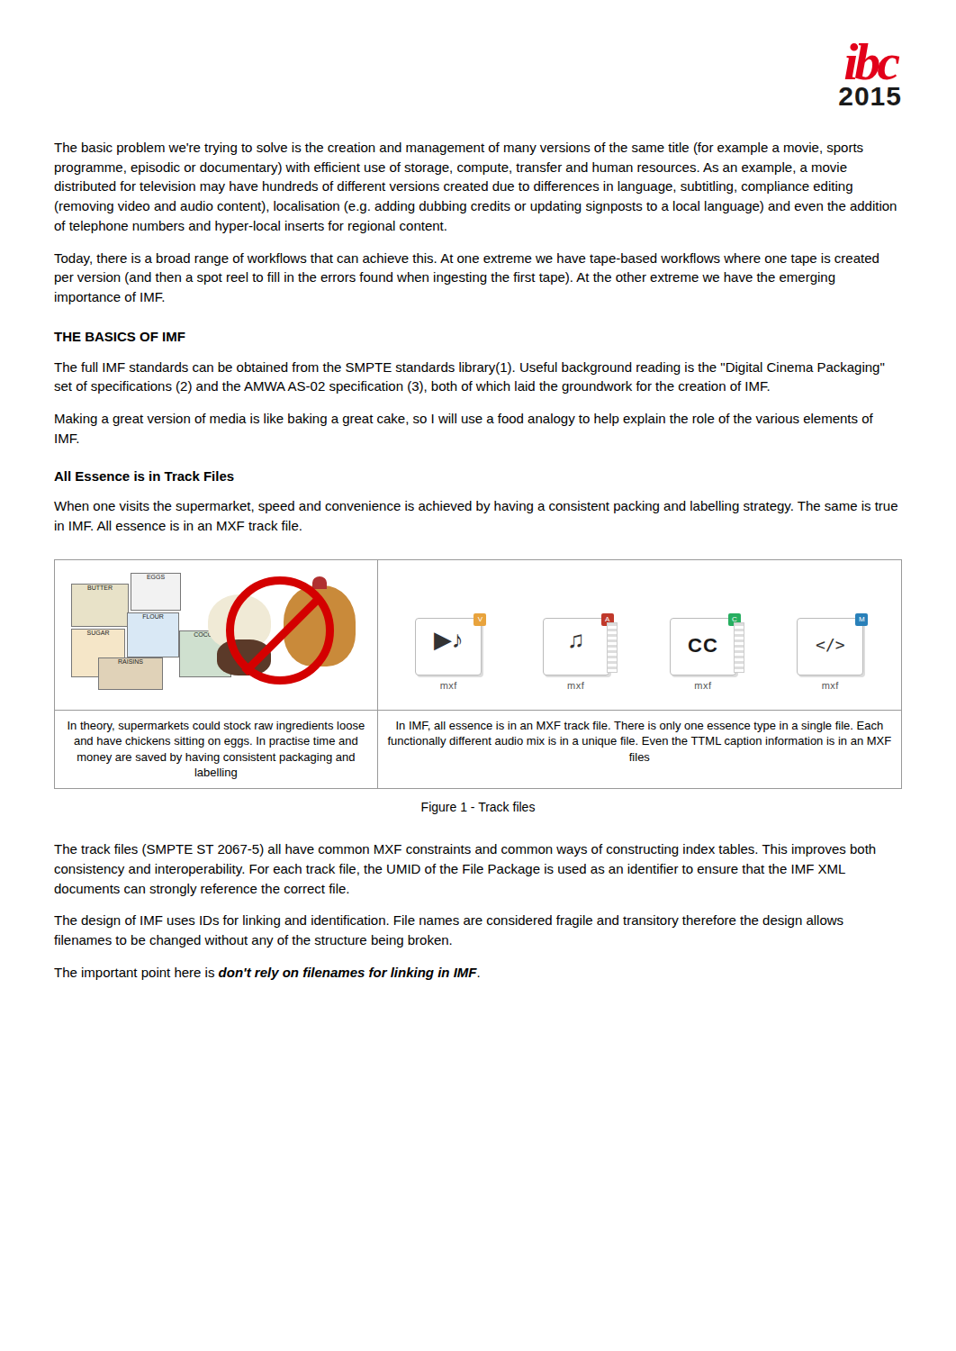ibc
2015
The basic problem we're trying to solve is the creation and management of many versions of the same title (for example a movie, sports programme, episodic or documentary) with efficient use of storage, compute, transfer and human resources. As an example, a movie distributed for television may have hundreds of different versions created due to differences in language, subtitling, compliance editing (removing video and audio content), localisation (e.g. adding dubbing credits or updating signposts to a local language) and even the addition of telephone numbers and hyper-local inserts for regional content.
Today, there is a broad range of workflows that can achieve this. At one extreme we have tape-based workflows where one tape is created per version (and then a spot reel to fill in the errors found when ingesting the first tape). At the other extreme we have the emerging importance of IMF.
The Basics of IMF
The full IMF standards can be obtained from the SMPTE standards library(1). Useful background reading is the "Digital Cinema Packaging" set of specifications (2) and the AMWA AS-02 specification (3), both of which laid the groundwork for the creation of IMF.
Making a great version of media is like baking a great cake, so I will use a food analogy to help explain the role of the various elements of IMF.
All Essence is in Track Files
When one visits the supermarket, speed and convenience is achieved by having a consistent packing and labelling strategy. The same is true in IMF. All essence is in an MXF track file.
| BUTTER EGGS SUGAR FLOUR RAISINS COCOA | ▶♪ V mxf ♫ A mxf CC C mxf </> M mxf |
| In theory, supermarkets could stock raw ingredients loose and have chickens sitting on eggs. In practise time and money are saved by having consistent packaging and labelling | In IMF, all essence is in an MXF track file. There is only one essence type in a single file. Each functionally different audio mix is in a unique file. Even the TTML caption information is in an MXF files |
Figure 1 - Track files
The track files (SMPTE ST 2067-5) all have common MXF constraints and common ways of constructing index tables. This improves both consistency and interoperability. For each track file, the UMID of the File Package is used as an identifier to ensure that the IMF XML documents can strongly reference the correct file.
The design of IMF uses IDs for linking and identification. File names are considered fragile and transitory therefore the design allows filenames to be changed without any of the structure being broken.
The important point here is don't rely on filenames for linking in IMF.